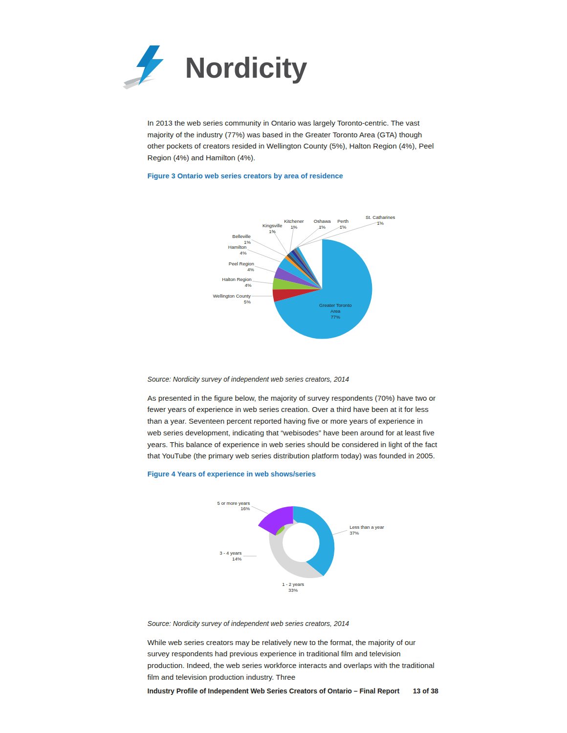Nordicity
In 2013 the web series community in Ontario was largely Toronto-centric. The vast majority of the industry (77%) was based in the Greater Toronto Area (GTA) though other pockets of creators resided in Wellington County (5%), Halton Region (4%), Peel Region (4%) and Hamilton (4%).
Figure 3 Ontario web series creators by area of residence
Wellington County 5% Halton Region 4% Peel Region 4% Hamilton 4% Belleville 1% Kingsville 1% Kitchener 1% Oshawa 1% Perth 1% St. Catharines 1% Greater Toronto Area 77%
Source: Nordicity survey of independent web series creators, 2014
As presented in the figure below, the majority of survey respondents (70%) have two or fewer years of experience in web series creation. Over a third have been at it for less than a year. Seventeen percent reported having five or more years of experience in web series development, indicating that “webisodes” have been around for at least five years. This balance of experience in web series should be considered in light of the fact that YouTube (the primary web series distribution platform today) was founded in 2005.
Figure 4 Years of experience in web shows/series
Less than a year 37% 1 - 2 years 33% 3 - 4 years 14% 5 or more years 16%
Source: Nordicity survey of independent web series creators, 2014
While web series creators may be relatively new to the format, the majority of our survey respondents had previous experience in traditional film and television production. Indeed, the web series workforce interacts and overlaps with the traditional film and television production industry. Three
Industry Profile of Independent Web Series Creators of Ontario – Final Report 13 of 38